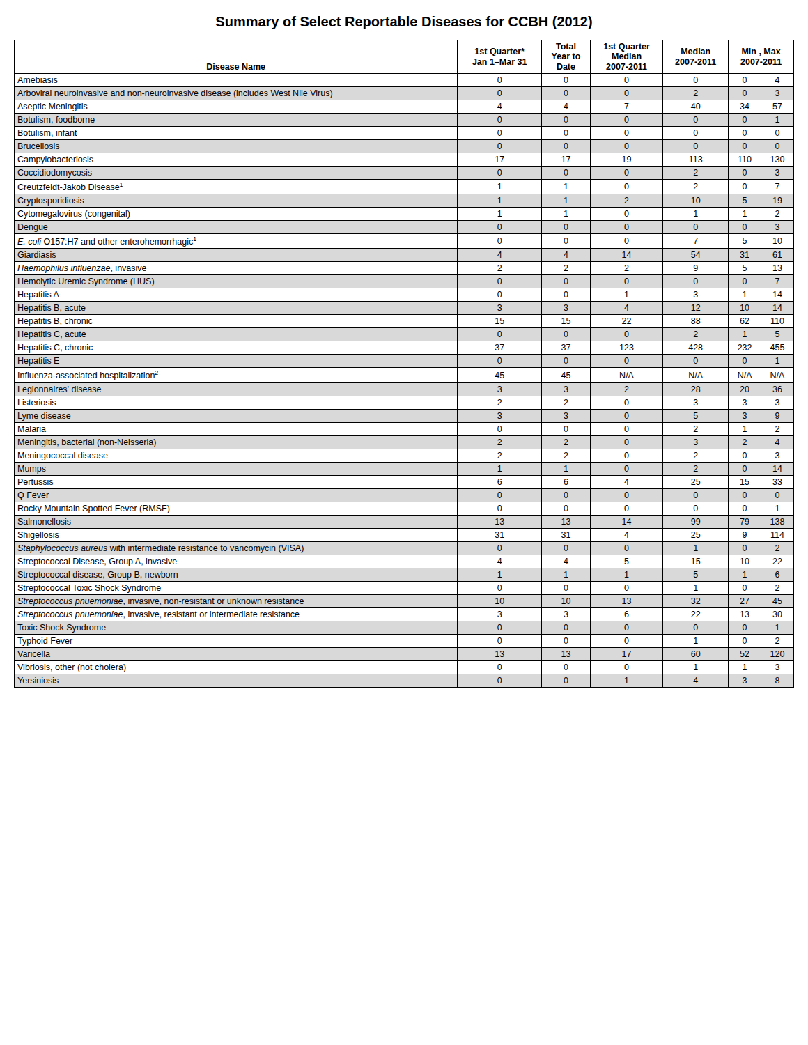Summary of Select Reportable Diseases for CCBH (2012)
| Disease Name | 1st Quarter* Jan 1–Mar 31 | Total Year to Date | 1st Quarter Median 2007-2011 | Median 2007-2011 | Min , Max 2007-2011 |
| --- | --- | --- | --- | --- | --- |
| Amebiasis | 0 | 0 | 0 | 0 | 0 | 4 |
| Arboviral neuroinvasive and non-neuroinvasive disease (includes West Nile Virus) | 0 | 0 | 0 | 2 | 0 | 3 |
| Aseptic Meningitis | 4 | 4 | 7 | 40 | 34 | 57 |
| Botulism, foodborne | 0 | 0 | 0 | 0 | 0 | 1 |
| Botulism, infant | 0 | 0 | 0 | 0 | 0 | 0 |
| Brucellosis | 0 | 0 | 0 | 0 | 0 | 0 |
| Campylobacteriosis | 17 | 17 | 19 | 113 | 110 | 130 |
| Coccidiodomycosis | 0 | 0 | 0 | 2 | 0 | 3 |
| Creutzfeldt-Jakob Disease 1 | 1 | 1 | 0 | 2 | 0 | 7 |
| Cryptosporidiosis | 1 | 1 | 2 | 10 | 5 | 19 |
| Cytomegalovirus (congenital) | 1 | 1 | 0 | 1 | 1 | 2 |
| Dengue | 0 | 0 | 0 | 0 | 0 | 3 |
| E. coli O157:H7 and other enterohemorrhagic 1 | 0 | 0 | 0 | 7 | 5 | 10 |
| Giardiasis | 4 | 4 | 14 | 54 | 31 | 61 |
| Haemophilus influenzae , invasive | 2 | 2 | 2 | 9 | 5 | 13 |
| Hemolytic Uremic Syndrome (HUS) | 0 | 0 | 0 | 0 | 0 | 7 |
| Hepatitis A | 0 | 0 | 1 | 3 | 1 | 14 |
| Hepatitis B, acute | 3 | 3 | 4 | 12 | 10 | 14 |
| Hepatitis B, chronic | 15 | 15 | 22 | 88 | 62 | 110 |
| Hepatitis C, acute | 0 | 0 | 0 | 2 | 1 | 5 |
| Hepatitis C, chronic | 37 | 37 | 123 | 428 | 232 | 455 |
| Hepatitis E | 0 | 0 | 0 | 0 | 0 | 1 |
| Influenza-associated hospitalization 2 | 45 | 45 | N/A | N/A | N/A | N/A |
| Legionnaires' disease | 3 | 3 | 2 | 28 | 20 | 36 |
| Listeriosis | 2 | 2 | 0 | 3 | 3 | 3 |
| Lyme disease | 3 | 3 | 0 | 5 | 3 | 9 |
| Malaria | 0 | 0 | 0 | 2 | 1 | 2 |
| Meningitis, bacterial (non-Neisseria) | 2 | 2 | 0 | 3 | 2 | 4 |
| Meningococcal disease | 2 | 2 | 0 | 2 | 0 | 3 |
| Mumps | 1 | 1 | 0 | 2 | 0 | 14 |
| Pertussis | 6 | 6 | 4 | 25 | 15 | 33 |
| Q Fever | 0 | 0 | 0 | 0 | 0 | 0 |
| Rocky Mountain Spotted Fever (RMSF) | 0 | 0 | 0 | 0 | 0 | 1 |
| Salmonellosis | 13 | 13 | 14 | 99 | 79 | 138 |
| Shigellosis | 31 | 31 | 4 | 25 | 9 | 114 |
| Staphylococcus aureus with intermediate resistance to vancomycin (VISA) | 0 | 0 | 0 | 1 | 0 | 2 |
| Streptococcal Disease, Group A, invasive | 4 | 4 | 5 | 15 | 10 | 22 |
| Streptococcal disease, Group B, newborn | 1 | 1 | 1 | 5 | 1 | 6 |
| Streptococcal Toxic Shock Syndrome | 0 | 0 | 0 | 1 | 0 | 2 |
| Streptococcus pnuemoniae , invasive, non-resistant or unknown resistance | 10 | 10 | 13 | 32 | 27 | 45 |
| Streptococcus pnuemoniae , invasive, resistant or intermediate resistance | 3 | 3 | 6 | 22 | 13 | 30 |
| Toxic Shock Syndrome | 0 | 0 | 0 | 0 | 0 | 1 |
| Typhoid Fever | 0 | 0 | 0 | 1 | 0 | 2 |
| Varicella | 13 | 13 | 17 | 60 | 52 | 120 |
| Vibriosis, other (not cholera) | 0 | 0 | 0 | 1 | 1 | 3 |
| Yersiniosis | 0 | 0 | 1 | 4 | 3 | 8 |